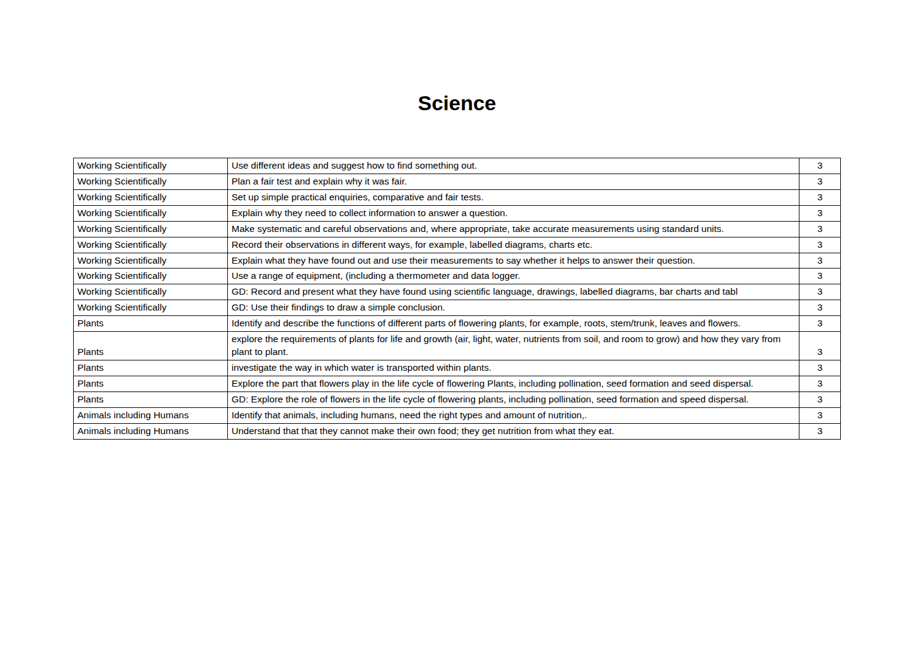Science
| Working Scientifically | Use different ideas and suggest how to find something out. | 3 |
| Working Scientifically | Plan a fair test and explain why it was fair. | 3 |
| Working Scientifically | Set up simple practical enquiries, comparative and fair tests. | 3 |
| Working Scientifically | Explain why they need to collect information to answer a question. | 3 |
| Working Scientifically | Make systematic and careful observations and, where appropriate, take accurate measurements using standard units. | 3 |
| Working Scientifically | Record their observations in different ways, for example, labelled diagrams, charts etc. | 3 |
| Working Scientifically | Explain what they have found out and use their measurements to say whether it helps to answer their question. | 3 |
| Working Scientifically | Use a range of equipment, (including a thermometer and data logger. | 3 |
| Working Scientifically | GD: Record and present what they have found using scientific language, drawings, labelled diagrams, bar charts and tabl | 3 |
| Working Scientifically | GD: Use their findings to draw a simple conclusion. | 3 |
| Plants | Identify and describe the functions of different parts of flowering plants, for example, roots, stem/trunk, leaves and flowers. | 3 |
| Plants | explore the requirements of plants for life and growth (air, light, water, nutrients from soil, and room to grow) and how they vary from plant to plant. | 3 |
| Plants | investigate the way in which water is transported within plants. | 3 |
| Plants | Explore the part that flowers play in the life cycle of flowering Plants, including pollination, seed formation and seed dispersal. | 3 |
| Plants | GD: Explore the role of flowers in the life cycle of flowering plants, including pollination, seed formation and speed dispersal. | 3 |
| Animals including Humans | Identify that animals, including humans, need the right types and amount of nutrition,. | 3 |
| Animals including Humans | Understand that that they cannot make their own food; they get nutrition from what they eat. | 3 |